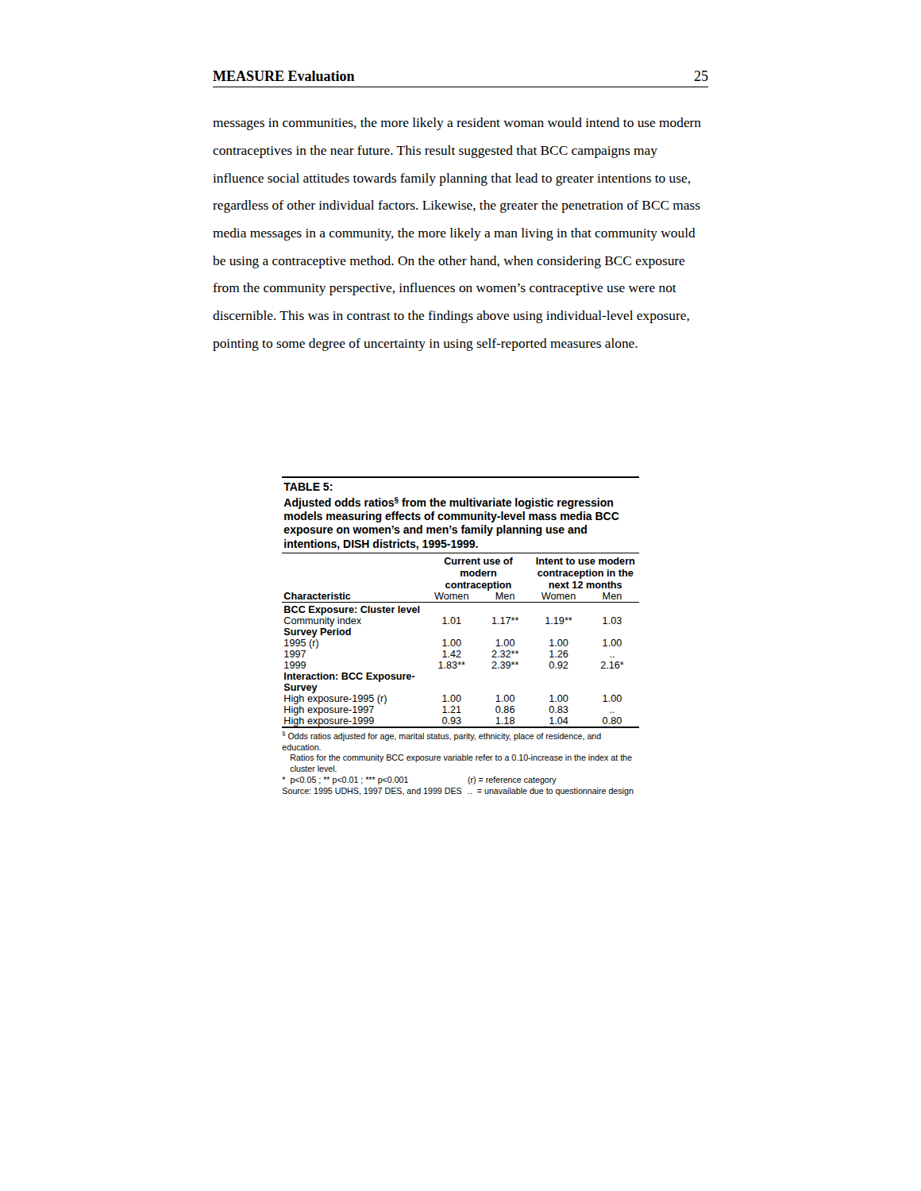MEASURE Evaluation
25
messages in communities, the more likely a resident woman would intend to use modern contraceptives in the near future. This result suggested that BCC campaigns may influence social attitudes towards family planning that lead to greater intentions to use, regardless of other individual factors. Likewise, the greater the penetration of BCC mass media messages in a community, the more likely a man living in that community would be using a contraceptive method. On the other hand, when considering BCC exposure from the community perspective, influences on women’s contraceptive use were not discernible. This was in contrast to the findings above using individual-level exposure, pointing to some degree of uncertainty in using self-reported measures alone.
TABLE 5:
Adjusted odds ratios§ from the multivariate logistic regression models measuring effects of community-level mass media BCC exposure on women’s and men’s family planning use and intentions, DISH districts, 1995-1999.
| | Current use of modern contraception | Intent to use modern contraception in the next 12 months |
| Characteristic | Women | Men | Women | Men |
| BCC Exposure: Cluster level | | | | |
| Community index | 1.01 | 1.17** | 1.19** | 1.03 |
| Survey Period | | | | |
| 1995 (r) | 1.00 | 1.00 | 1.00 | 1.00 |
| 1997 | 1.42 | 2.32** | 1.26 | .. |
| 1999 | 1.83** | 2.39** | 0.92 | 2.16* |
| Interaction: BCC Exposure-Survey | | | | |
| High exposure-1995 (r) | 1.00 | 1.00 | 1.00 | 1.00 |
| High exposure-1997 | 1.21 | 0.86 | 0.83 | .. |
| High exposure-1999 | 0.93 | 1.18 | 1.04 | 0.80 |
§ Odds ratios adjusted for age, marital status, parity, ethnicity, place of residence, and education.
Ratios for the community BCC exposure variable refer to a 0.10-increase in the index at the cluster level.
* p<0.05 ; ** p<0.01 ; *** p<0.001 (r) = reference category
Source: 1995 UDHS, 1997 DES, and 1999 DES .. = unavailable due to questionnaire design